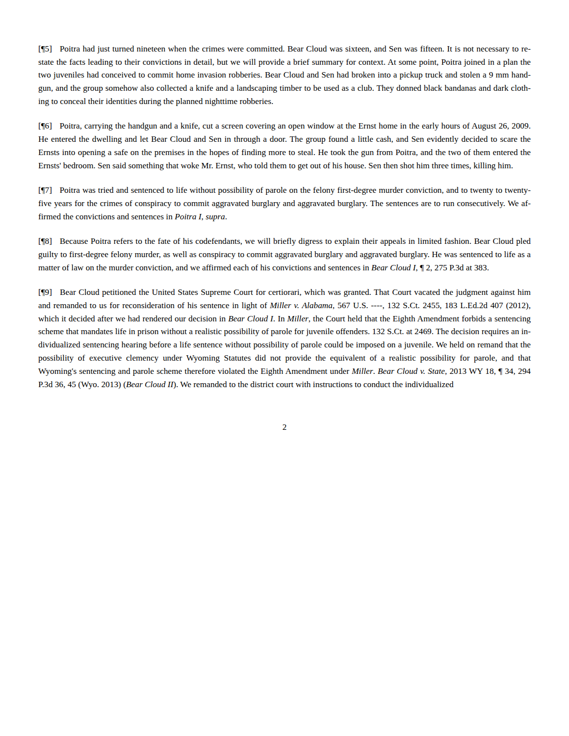[¶5] Poitra had just turned nineteen when the crimes were committed. Bear Cloud was sixteen, and Sen was fifteen. It is not necessary to restate the facts leading to their convictions in detail, but we will provide a brief summary for context. At some point, Poitra joined in a plan the two juveniles had conceived to commit home invasion robberies. Bear Cloud and Sen had broken into a pickup truck and stolen a 9 mm handgun, and the group somehow also collected a knife and a landscaping timber to be used as a club. They donned black bandanas and dark clothing to conceal their identities during the planned nighttime robberies.
[¶6] Poitra, carrying the handgun and a knife, cut a screen covering an open window at the Ernst home in the early hours of August 26, 2009. He entered the dwelling and let Bear Cloud and Sen in through a door. The group found a little cash, and Sen evidently decided to scare the Ernsts into opening a safe on the premises in the hopes of finding more to steal. He took the gun from Poitra, and the two of them entered the Ernsts' bedroom. Sen said something that woke Mr. Ernst, who told them to get out of his house. Sen then shot him three times, killing him.
[¶7] Poitra was tried and sentenced to life without possibility of parole on the felony first-degree murder conviction, and to twenty to twenty-five years for the crimes of conspiracy to commit aggravated burglary and aggravated burglary. The sentences are to run consecutively. We affirmed the convictions and sentences in Poitra I, supra.
[¶8] Because Poitra refers to the fate of his codefendants, we will briefly digress to explain their appeals in limited fashion. Bear Cloud pled guilty to first-degree felony murder, as well as conspiracy to commit aggravated burglary and aggravated burglary. He was sentenced to life as a matter of law on the murder conviction, and we affirmed each of his convictions and sentences in Bear Cloud I, ¶ 2, 275 P.3d at 383.
[¶9] Bear Cloud petitioned the United States Supreme Court for certiorari, which was granted. That Court vacated the judgment against him and remanded to us for reconsideration of his sentence in light of Miller v. Alabama, 567 U.S. ----, 132 S.Ct. 2455, 183 L.Ed.2d 407 (2012), which it decided after we had rendered our decision in Bear Cloud I. In Miller, the Court held that the Eighth Amendment forbids a sentencing scheme that mandates life in prison without a realistic possibility of parole for juvenile offenders. 132 S.Ct. at 2469. The decision requires an individualized sentencing hearing before a life sentence without possibility of parole could be imposed on a juvenile. We held on remand that the possibility of executive clemency under Wyoming Statutes did not provide the equivalent of a realistic possibility for parole, and that Wyoming's sentencing and parole scheme therefore violated the Eighth Amendment under Miller. Bear Cloud v. State, 2013 WY 18, ¶ 34, 294 P.3d 36, 45 (Wyo. 2013) (Bear Cloud II). We remanded to the district court with instructions to conduct the individualized
2